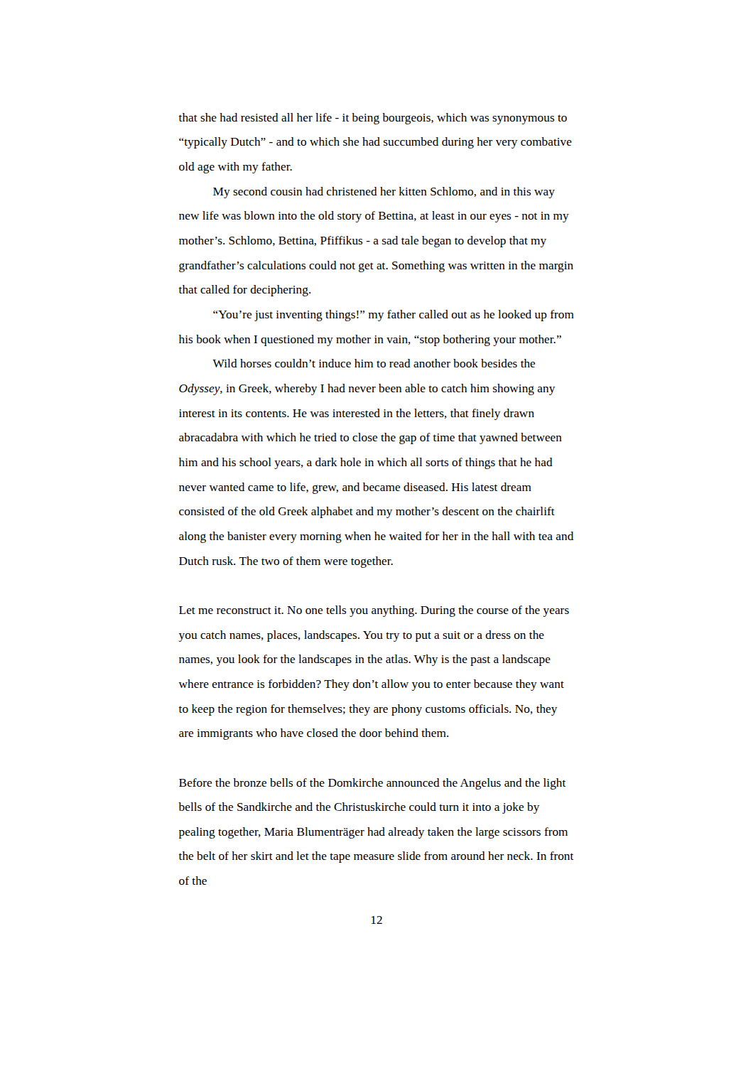that she had resisted all her life - it being bourgeois, which was synonymous to “typically Dutch” - and to which she had succumbed during her very combative old age with my father.
My second cousin had christened her kitten Schlomo, and in this way new life was blown into the old story of Bettina, at least in our eyes - not in my mother’s. Schlomo, Bettina, Pfiffikus - a sad tale began to develop that my grandfather’s calculations could not get at. Something was written in the margin that called for deciphering.
“You’re just inventing things!” my father called out as he looked up from his book when I questioned my mother in vain, “stop bothering your mother.”
Wild horses couldn’t induce him to read another book besides the Odyssey, in Greek, whereby I had never been able to catch him showing any interest in its contents. He was interested in the letters, that finely drawn abracadabra with which he tried to close the gap of time that yawned between him and his school years, a dark hole in which all sorts of things that he had never wanted came to life, grew, and became diseased. His latest dream consisted of the old Greek alphabet and my mother’s descent on the chairlift along the banister every morning when he waited for her in the hall with tea and Dutch rusk. The two of them were together.
Let me reconstruct it. No one tells you anything. During the course of the years you catch names, places, landscapes. You try to put a suit or a dress on the names, you look for the landscapes in the atlas. Why is the past a landscape where entrance is forbidden? They don’t allow you to enter because they want to keep the region for themselves; they are phony customs officials. No, they are immigrants who have closed the door behind them.
Before the bronze bells of the Domkirche announced the Angelus and the light bells of the Sandkirche and the Christuskirche could turn it into a joke by pealing together, Maria Blumenträger had already taken the large scissors from the belt of her skirt and let the tape measure slide from around her neck. In front of the
12